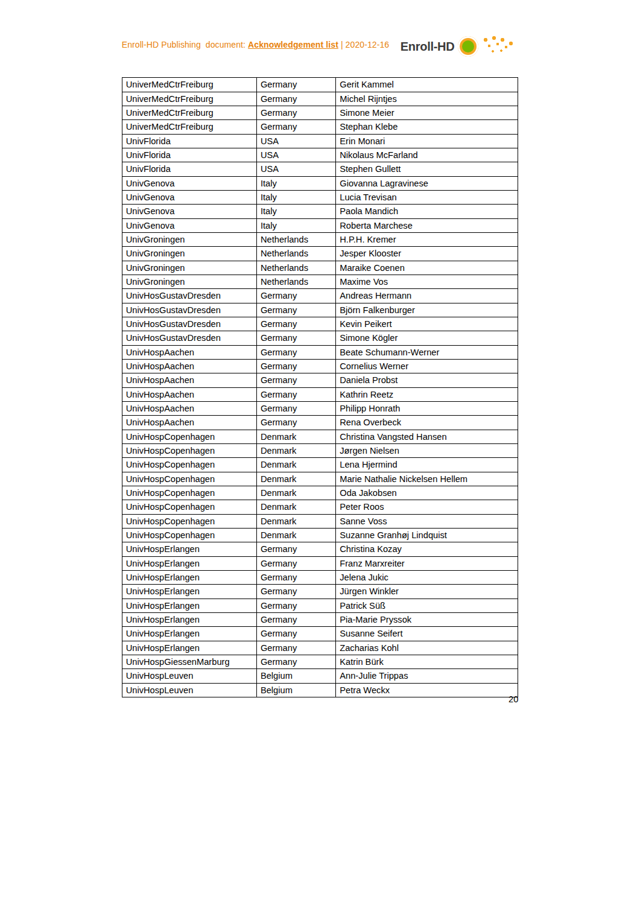Enroll-HD Publishing document: Acknowledgement list | 2020-12-16
Enroll-HD
| UniverMedCtrFreiburg | Germany | Gerit Kammel |
| UniverMedCtrFreiburg | Germany | Michel Rijntjes |
| UniverMedCtrFreiburg | Germany | Simone Meier |
| UniverMedCtrFreiburg | Germany | Stephan Klebe |
| UnivFlorida | USA | Erin Monari |
| UnivFlorida | USA | Nikolaus McFarland |
| UnivFlorida | USA | Stephen Gullett |
| UnivGenova | Italy | Giovanna Lagravinese |
| UnivGenova | Italy | Lucia Trevisan |
| UnivGenova | Italy | Paola Mandich |
| UnivGenova | Italy | Roberta Marchese |
| UnivGroningen | Netherlands | H.P.H. Kremer |
| UnivGroningen | Netherlands | Jesper Klooster |
| UnivGroningen | Netherlands | Maraike Coenen |
| UnivGroningen | Netherlands | Maxime Vos |
| UnivHosGustavDresden | Germany | Andreas Hermann |
| UnivHosGustavDresden | Germany | Björn Falkenburger |
| UnivHosGustavDresden | Germany | Kevin Peikert |
| UnivHosGustavDresden | Germany | Simone Kögler |
| UnivHospAachen | Germany | Beate Schumann-Werner |
| UnivHospAachen | Germany | Cornelius Werner |
| UnivHospAachen | Germany | Daniela Probst |
| UnivHospAachen | Germany | Kathrin Reetz |
| UnivHospAachen | Germany | Philipp Honrath |
| UnivHospAachen | Germany | Rena Overbeck |
| UnivHospCopenhagen | Denmark | Christina Vangsted Hansen |
| UnivHospCopenhagen | Denmark | Jørgen Nielsen |
| UnivHospCopenhagen | Denmark | Lena Hjermind |
| UnivHospCopenhagen | Denmark | Marie Nathalie Nickelsen Hellem |
| UnivHospCopenhagen | Denmark | Oda Jakobsen |
| UnivHospCopenhagen | Denmark | Peter Roos |
| UnivHospCopenhagen | Denmark | Sanne Voss |
| UnivHospCopenhagen | Denmark | Suzanne Granhøj Lindquist |
| UnivHospErlangen | Germany | Christina Kozay |
| UnivHospErlangen | Germany | Franz Marxreiter |
| UnivHospErlangen | Germany | Jelena Jukic |
| UnivHospErlangen | Germany | Jürgen Winkler |
| UnivHospErlangen | Germany | Patrick Süß |
| UnivHospErlangen | Germany | Pia-Marie Pryssok |
| UnivHospErlangen | Germany | Susanne Seifert |
| UnivHospErlangen | Germany | Zacharias Kohl |
| UnivHospGiessenMarburg | Germany | Katrin Bürk |
| UnivHospLeuven | Belgium | Ann-Julie Trippas |
| UnivHospLeuven | Belgium | Petra Weckx |
20